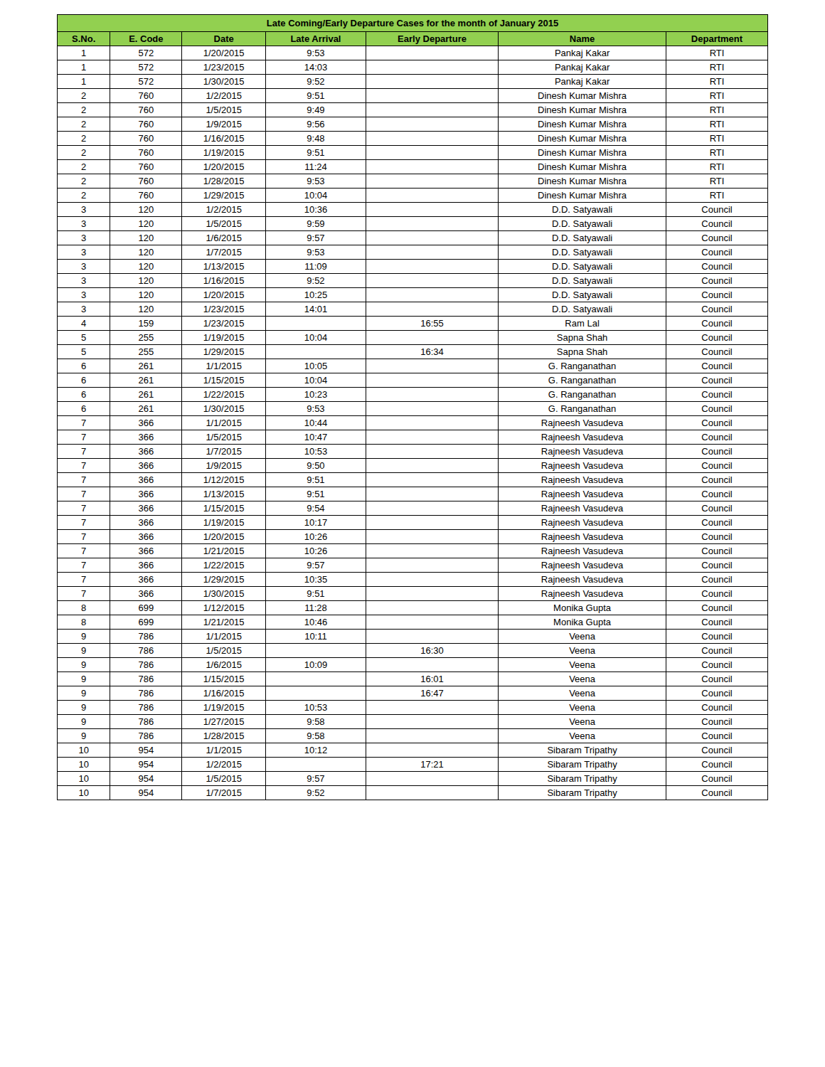Late Coming/Early Departure Cases for the month of January 2015
| S.No. | E. Code | Date | Late Arrival | Early Departure | Name | Department |
| --- | --- | --- | --- | --- | --- | --- |
| 1 | 572 | 1/20/2015 | 9:53 | | Pankaj Kakar | RTI |
| 1 | 572 | 1/23/2015 | 14:03 | | Pankaj Kakar | RTI |
| 1 | 572 | 1/30/2015 | 9:52 | | Pankaj Kakar | RTI |
| 2 | 760 | 1/2/2015 | 9:51 | | Dinesh Kumar Mishra | RTI |
| 2 | 760 | 1/5/2015 | 9:49 | | Dinesh Kumar Mishra | RTI |
| 2 | 760 | 1/9/2015 | 9:56 | | Dinesh Kumar Mishra | RTI |
| 2 | 760 | 1/16/2015 | 9:48 | | Dinesh Kumar Mishra | RTI |
| 2 | 760 | 1/19/2015 | 9:51 | | Dinesh Kumar Mishra | RTI |
| 2 | 760 | 1/20/2015 | 11:24 | | Dinesh Kumar Mishra | RTI |
| 2 | 760 | 1/28/2015 | 9:53 | | Dinesh Kumar Mishra | RTI |
| 2 | 760 | 1/29/2015 | 10:04 | | Dinesh Kumar Mishra | RTI |
| 3 | 120 | 1/2/2015 | 10:36 | | D.D. Satyawali | Council |
| 3 | 120 | 1/5/2015 | 9:59 | | D.D. Satyawali | Council |
| 3 | 120 | 1/6/2015 | 9:57 | | D.D. Satyawali | Council |
| 3 | 120 | 1/7/2015 | 9:53 | | D.D. Satyawali | Council |
| 3 | 120 | 1/13/2015 | 11:09 | | D.D. Satyawali | Council |
| 3 | 120 | 1/16/2015 | 9:52 | | D.D. Satyawali | Council |
| 3 | 120 | 1/20/2015 | 10:25 | | D.D. Satyawali | Council |
| 3 | 120 | 1/23/2015 | 14:01 | | D.D. Satyawali | Council |
| 4 | 159 | 1/23/2015 | | 16:55 | Ram Lal | Council |
| 5 | 255 | 1/19/2015 | 10:04 | | Sapna Shah | Council |
| 5 | 255 | 1/29/2015 | | 16:34 | Sapna Shah | Council |
| 6 | 261 | 1/1/2015 | 10:05 | | G. Ranganathan | Council |
| 6 | 261 | 1/15/2015 | 10:04 | | G. Ranganathan | Council |
| 6 | 261 | 1/22/2015 | 10:23 | | G. Ranganathan | Council |
| 6 | 261 | 1/30/2015 | 9:53 | | G. Ranganathan | Council |
| 7 | 366 | 1/1/2015 | 10:44 | | Rajneesh Vasudeva | Council |
| 7 | 366 | 1/5/2015 | 10:47 | | Rajneesh Vasudeva | Council |
| 7 | 366 | 1/7/2015 | 10:53 | | Rajneesh Vasudeva | Council |
| 7 | 366 | 1/9/2015 | 9:50 | | Rajneesh Vasudeva | Council |
| 7 | 366 | 1/12/2015 | 9:51 | | Rajneesh Vasudeva | Council |
| 7 | 366 | 1/13/2015 | 9:51 | | Rajneesh Vasudeva | Council |
| 7 | 366 | 1/15/2015 | 9:54 | | Rajneesh Vasudeva | Council |
| 7 | 366 | 1/19/2015 | 10:17 | | Rajneesh Vasudeva | Council |
| 7 | 366 | 1/20/2015 | 10:26 | | Rajneesh Vasudeva | Council |
| 7 | 366 | 1/21/2015 | 10:26 | | Rajneesh Vasudeva | Council |
| 7 | 366 | 1/22/2015 | 9:57 | | Rajneesh Vasudeva | Council |
| 7 | 366 | 1/29/2015 | 10:35 | | Rajneesh Vasudeva | Council |
| 7 | 366 | 1/30/2015 | 9:51 | | Rajneesh Vasudeva | Council |
| 8 | 699 | 1/12/2015 | 11:28 | | Monika Gupta | Council |
| 8 | 699 | 1/21/2015 | 10:46 | | Monika Gupta | Council |
| 9 | 786 | 1/1/2015 | 10:11 | | Veena | Council |
| 9 | 786 | 1/5/2015 | | 16:30 | Veena | Council |
| 9 | 786 | 1/6/2015 | 10:09 | | Veena | Council |
| 9 | 786 | 1/15/2015 | | 16:01 | Veena | Council |
| 9 | 786 | 1/16/2015 | | 16:47 | Veena | Council |
| 9 | 786 | 1/19/2015 | 10:53 | | Veena | Council |
| 9 | 786 | 1/27/2015 | 9:58 | | Veena | Council |
| 9 | 786 | 1/28/2015 | 9:58 | | Veena | Council |
| 10 | 954 | 1/1/2015 | 10:12 | | Sibaram Tripathy | Council |
| 10 | 954 | 1/2/2015 | | 17:21 | Sibaram Tripathy | Council |
| 10 | 954 | 1/5/2015 | 9:57 | | Sibaram Tripathy | Council |
| 10 | 954 | 1/7/2015 | 9:52 | | Sibaram Tripathy | Council |